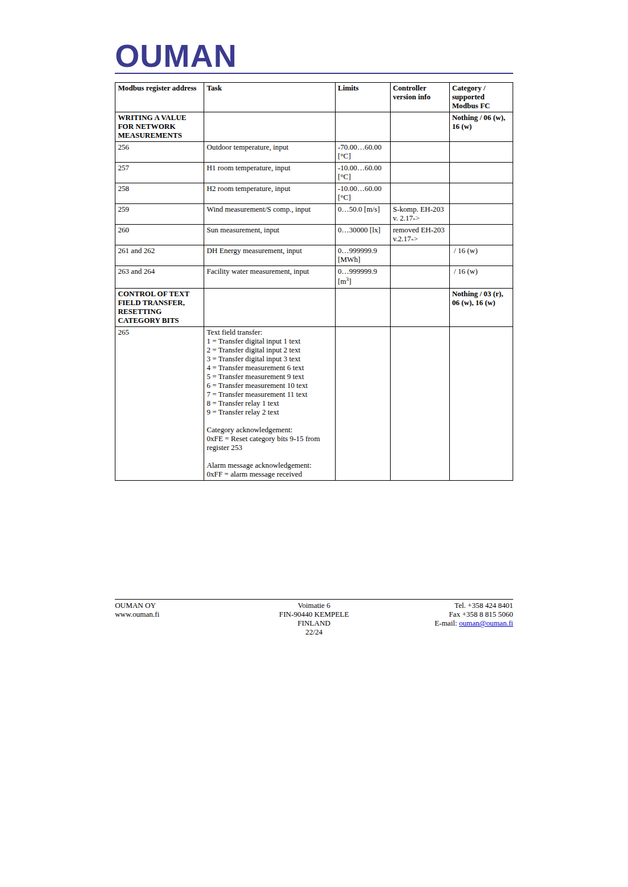OUMAN
| Modbus register address | Task | Limits | Controller version info | Category / supported Modbus FC |
| --- | --- | --- | --- | --- |
| WRITING A VALUE FOR NETWORK MEASUREMENTS | | | | Nothing / 06 (w), 16 (w) |
| 256 | Outdoor temperature, input | -70.00…60.00 [°C] | | |
| 257 | H1 room temperature, input | -10.00…60.00 [°C] | | |
| 258 | H2 room temperature, input | -10.00…60.00 [°C] | | |
| 259 | Wind measurement/S comp., input | 0…50.0 [m/s] | S-komp. EH-203 v. 2.17-> | |
| 260 | Sun measurement, input | 0…30000 [lx] | removed EH-203 v.2.17-> | |
| 261 and 262 | DH Energy measurement, input | 0…999999.9 [MWh] | | / 16 (w) |
| 263 and 264 | Facility water measurement, input | 0…999999.9 [m 3 ] | | / 16 (w) |
| CONTROL OF TEXT FIELD TRANSFER, RESETTING CATEGORY BITS | | | | Nothing / 03 (r), 06 (w), 16 (w) |
| 265 | Text field transfer: 1 = Transfer digital input 1 text 2 = Transfer digital input 2 text 3 = Transfer digital input 3 text 4 = Transfer measurement 6 text 5 = Transfer measurement 9 text 6 = Transfer measurement 10 text 7 = Transfer measurement 11 text 8 = Transfer relay 1 text 9 = Transfer relay 2 text Category acknowledgement: 0xFE = Reset category bits 9-15 from register 253 Alarm message acknowledgement: 0xFF = alarm message received | | | |
| OUMAN OY | Voimatie 6 | Tel. +358 424 8401 |
| www.ouman.fi | FIN-90440 KEMPELE | Fax +358 8 815 5060 |
| | FINLAND | E-mail: ouman@ouman.fi |
22/24